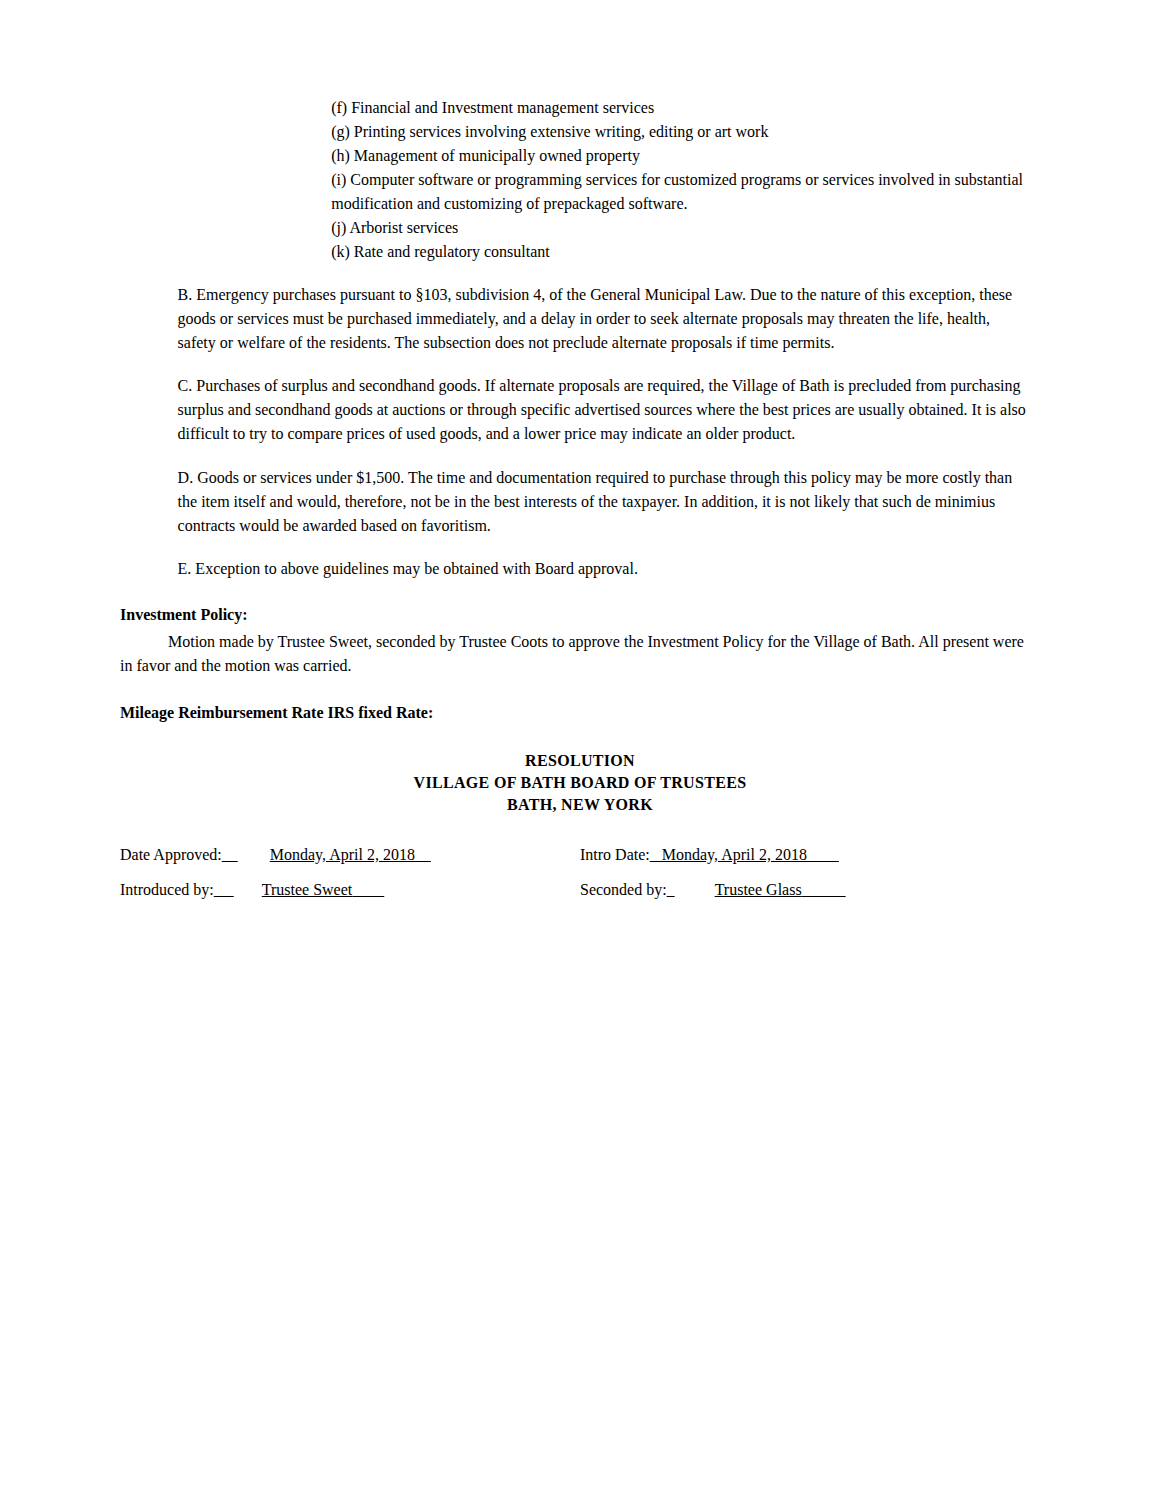(f) Financial and Investment management services
(g) Printing services involving extensive writing, editing or art work
(h) Management of municipally owned property
(i) Computer software or programming services for customized programs or services involved in substantial modification and customizing of prepackaged software.
(j) Arborist services
(k) Rate and regulatory consultant
B. Emergency purchases pursuant to §103, subdivision 4, of the General Municipal Law. Due to the nature of this exception, these goods or services must be purchased immediately, and a delay in order to seek alternate proposals may threaten the life, health, safety or welfare of the residents. The subsection does not preclude alternate proposals if time permits.
C. Purchases of surplus and secondhand goods. If alternate proposals are required, the Village of Bath is precluded from purchasing surplus and secondhand goods at auctions or through specific advertised sources where the best prices are usually obtained. It is also difficult to try to compare prices of used goods, and a lower price may indicate an older product.
D. Goods or services under $1,500. The time and documentation required to purchase through this policy may be more costly than the item itself and would, therefore, not be in the best interests of the taxpayer. In addition, it is not likely that such de minimius contracts would be awarded based on favoritism.
E. Exception to above guidelines may be obtained with Board approval.
Investment Policy:
Motion made by Trustee Sweet, seconded by Trustee Coots to approve the Investment Policy for the Village of Bath. All present were in favor and the motion was carried.
Mileage Reimbursement Rate IRS fixed Rate:
RESOLUTION
VILLAGE OF BATH BOARD OF TRUSTEES
BATH, NEW YORK
| Date Approved: Monday, April 2, 2018 | Intro Date: Monday, April 2, 2018 |
| Introduced by: Trustee Sweet | Seconded by: Trustee Glass |